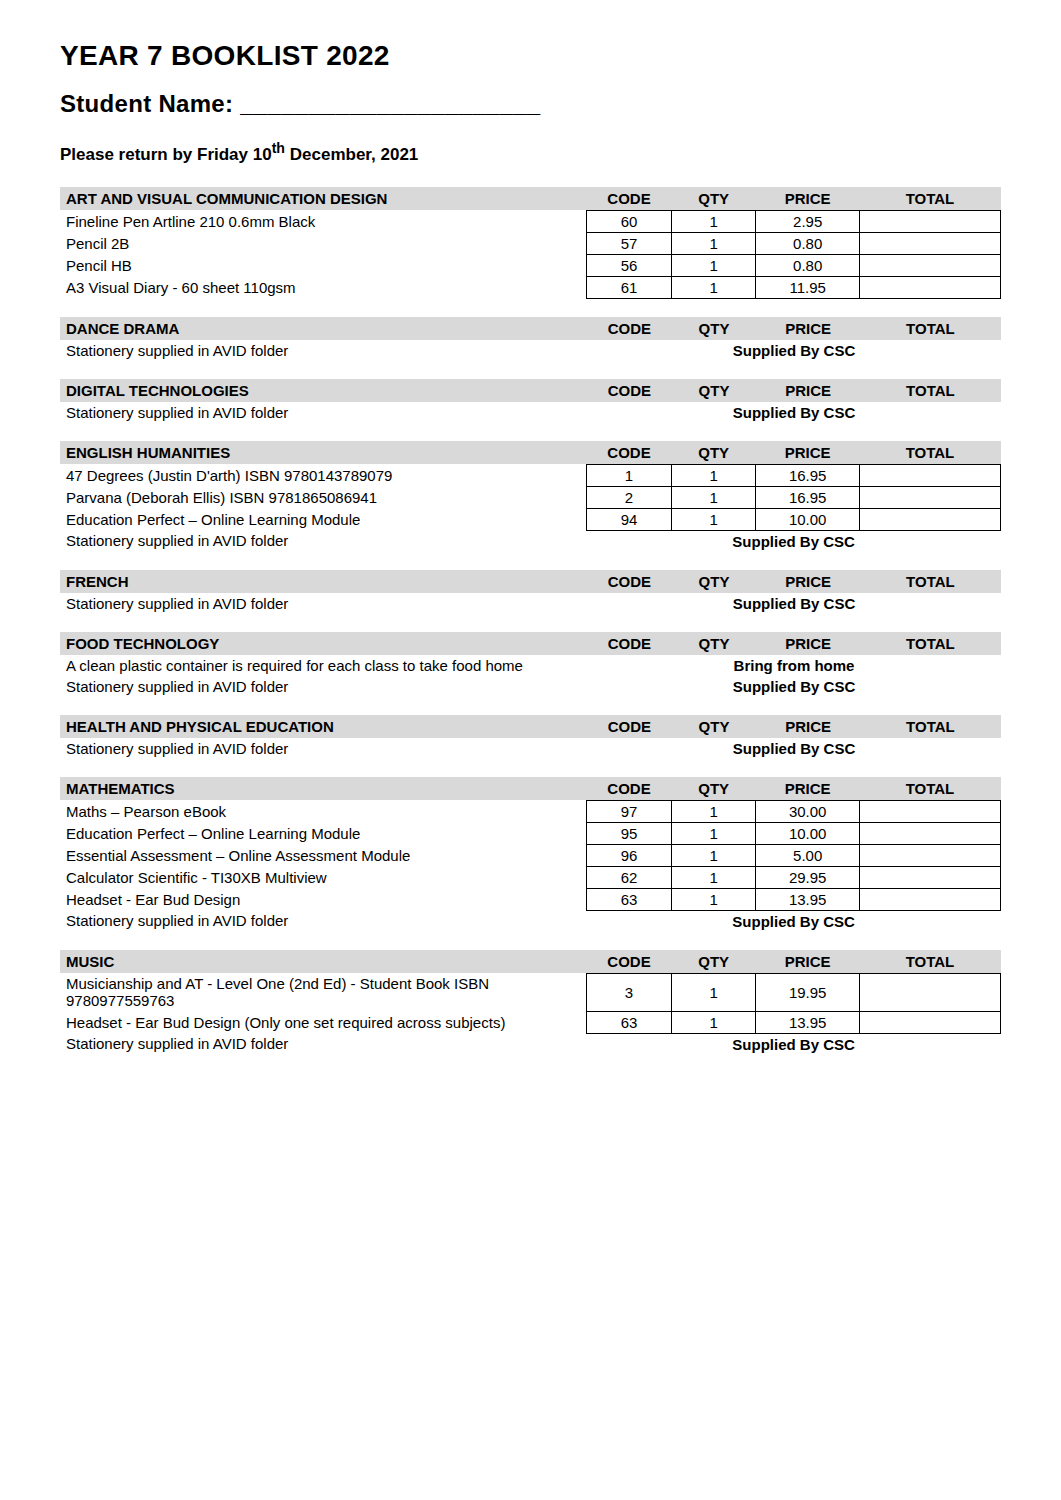YEAR 7 BOOKLIST 2022
Student Name: ______________________
Please return by Friday 10th December, 2021
| ART AND VISUAL COMMUNICATION DESIGN | CODE | QTY | PRICE | TOTAL |
| --- | --- | --- | --- | --- |
| Fineline Pen Artline 210 0.6mm Black | 60 | 1 | 2.95 | |
| Pencil 2B | 57 | 1 | 0.80 | |
| Pencil HB | 56 | 1 | 0.80 | |
| A3 Visual Diary - 60 sheet 110gsm | 61 | 1 | 11.95 | |
| DANCE DRAMA | CODE | QTY | PRICE | TOTAL |
| --- | --- | --- | --- | --- |
| Stationery supplied in AVID folder | Supplied By CSC |
| DIGITAL TECHNOLOGIES | CODE | QTY | PRICE | TOTAL |
| --- | --- | --- | --- | --- |
| Stationery supplied in AVID folder | Supplied By CSC |
| ENGLISH HUMANITIES | CODE | QTY | PRICE | TOTAL |
| --- | --- | --- | --- | --- |
| 47 Degrees (Justin D'arth) ISBN 9780143789079 | 1 | 1 | 16.95 | |
| Parvana (Deborah Ellis) ISBN 9781865086941 | 2 | 1 | 16.95 | |
| Education Perfect – Online Learning Module | 94 | 1 | 10.00 | |
| Stationery supplied in AVID folder | Supplied By CSC |
| FRENCH | CODE | QTY | PRICE | TOTAL |
| --- | --- | --- | --- | --- |
| Stationery supplied in AVID folder | Supplied By CSC |
| FOOD TECHNOLOGY | CODE | QTY | PRICE | TOTAL |
| --- | --- | --- | --- | --- |
| A clean plastic container is required for each class to take food home | Bring from home |
| Stationery supplied in AVID folder | Supplied By CSC |
| HEALTH AND PHYSICAL EDUCATION | CODE | QTY | PRICE | TOTAL |
| --- | --- | --- | --- | --- |
| Stationery supplied in AVID folder | Supplied By CSC |
| MATHEMATICS | CODE | QTY | PRICE | TOTAL |
| --- | --- | --- | --- | --- |
| Maths – Pearson eBook | 97 | 1 | 30.00 | |
| Education Perfect – Online Learning Module | 95 | 1 | 10.00 | |
| Essential Assessment – Online Assessment Module | 96 | 1 | 5.00 | |
| Calculator Scientific - TI30XB Multiview | 62 | 1 | 29.95 | |
| Headset - Ear Bud Design | 63 | 1 | 13.95 | |
| Stationery supplied in AVID folder | Supplied By CSC |
| MUSIC | CODE | QTY | PRICE | TOTAL |
| --- | --- | --- | --- | --- |
| Musicianship and AT - Level One (2nd Ed) - Student Book ISBN 9780977559763 | 3 | 1 | 19.95 | |
| Headset - Ear Bud Design (Only one set required across subjects) | 63 | 1 | 13.95 | |
| Stationery supplied in AVID folder | Supplied By CSC |